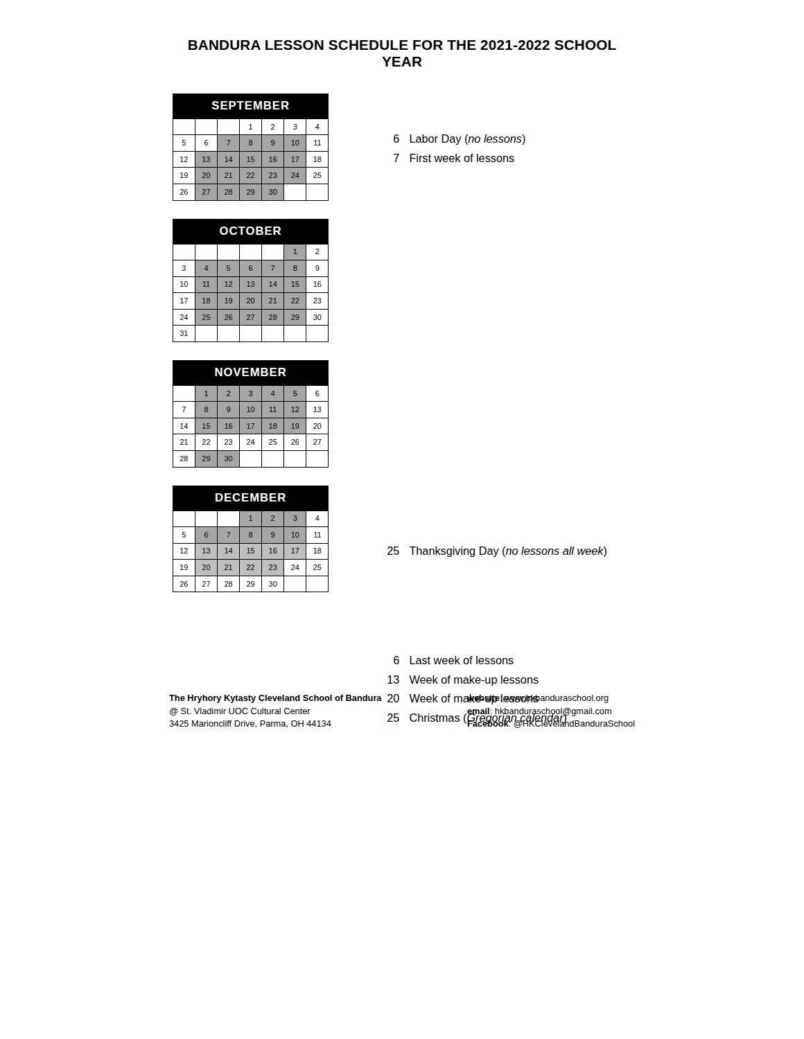BANDURA LESSON SCHEDULE FOR THE 2021-2022 SCHOOL YEAR
SEPTEMBER
| | | | 1 | 2 | 3 | 4 |
| 5 | 6 | 7 | 8 | 9 | 10 | 11 |
| 12 | 13 | 14 | 15 | 16 | 17 | 18 |
| 19 | 20 | 21 | 22 | 23 | 24 | 25 |
| 26 | 27 | 28 | 29 | 30 | | |
OCTOBER
| | | | | | 1 | 2 |
| 3 | 4 | 5 | 6 | 7 | 8 | 9 |
| 10 | 11 | 12 | 13 | 14 | 15 | 16 |
| 17 | 18 | 19 | 20 | 21 | 22 | 23 |
| 24 | 25 | 26 | 27 | 28 | 29 | 30 |
| 31 | | | | | | |
NOVEMBER
| | 1 | 2 | 3 | 4 | 5 | 6 |
| 7 | 8 | 9 | 10 | 11 | 12 | 13 |
| 14 | 15 | 16 | 17 | 18 | 19 | 20 |
| 21 | 22 | 23 | 24 | 25 | 26 | 27 |
| 28 | 29 | 30 | | | | |
DECEMBER
| | | | 1 | 2 | 3 | 4 |
| 5 | 6 | 7 | 8 | 9 | 10 | 11 |
| 12 | 13 | 14 | 15 | 16 | 17 | 18 |
| 19 | 20 | 21 | 22 | 23 | 24 | 25 |
| 26 | 27 | 28 | 29 | 30 | | |
6
Labor Day (no lessons)
7
First week of lessons
25
Thanksgiving Day (no lessons all week)
6
Last week of lessons
13
Week of make-up lessons
20
Week of make-up lessons
25
Christmas (Gregorian calendar)
The Hryhory Kytasty Cleveland School of Bandura
@ St. Vladimir UOC Cultural Center
3425 Marioncliff Drive, Parma, OH 44134
website: www.hkbanduraschool.org
email: hkbanduraschool@gmail.com
Facebook: @HKClevelandBanduraSchool